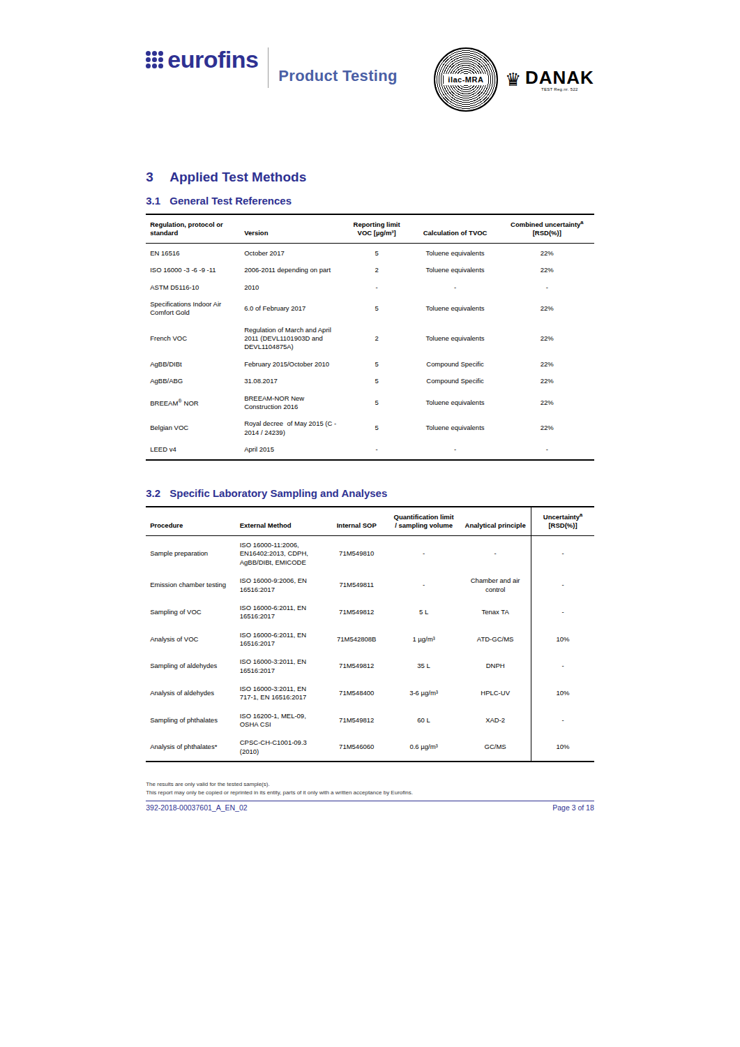eurofins
Product Testing
ilac-MRA
♛
DANAK
TEST Reg.nr. 522
3 Applied Test Methods
3.1 General Test References
| Regulation, protocol or standard | Version | Reporting limit VOC [µg/m³] | Calculation of TVOC | Combined uncertainty a [RSD(%)] |
| --- | --- | --- | --- | --- |
| EN 16516 | October 2017 | 5 | Toluene equivalents | 22% |
| ISO 16000 -3 -6 -9 -11 | 2006-2011 depending on part | 2 | Toluene equivalents | 22% |
| ASTM D5116-10 | 2010 | - | - | - |
| Specifications Indoor Air Comfort Gold | 6.0 of February 2017 | 5 | Toluene equivalents | 22% |
| French VOC | Regulation of March and April 2011 (DEVL1101903D and DEVL1104875A) | 2 | Toluene equivalents | 22% |
| AgBB/DIBt | February 2015/October 2010 | 5 | Compound Specific | 22% |
| AgBB/ABG | 31.08.2017 | 5 | Compound Specific | 22% |
| BREEAM ® NOR | BREEAM-NOR New Construction 2016 | 5 | Toluene equivalents | 22% |
| Belgian VOC | Royal decree of May 2015 (C - 2014 / 24239) | 5 | Toluene equivalents | 22% |
| LEED v4 | April 2015 | - | - | - |
3.2 Specific Laboratory Sampling and Analyses
| Procedure | External Method | Internal SOP | Quantification limit / sampling volume | Analytical principle | Uncertainty a [RSD(%)] |
| --- | --- | --- | --- | --- | --- |
| Sample preparation | ISO 16000-11:2006, EN16402:2013, CDPH, AgBB/DIBt, EMICODE | 71M549810 | - | - | - |
| Emission chamber testing | ISO 16000-9:2006, EN 16516:2017 | 71M549811 | - | Chamber and air control | - |
| Sampling of VOC | ISO 16000-6:2011, EN 16516:2017 | 71M549812 | 5 L | Tenax TA | - |
| Analysis of VOC | ISO 16000-6:2011, EN 16516:2017 | 71M542808B | 1 µg/m³ | ATD-GC/MS | 10% |
| Sampling of aldehydes | ISO 16000-3:2011, EN 16516:2017 | 71M549812 | 35 L | DNPH | - |
| Analysis of aldehydes | ISO 16000-3:2011, EN 717-1, EN 16516:2017 | 71M548400 | 3-6 µg/m³ | HPLC-UV | 10% |
| Sampling of phthalates | ISO 16200-1, MEL-09, OSHA CSI | 71M549812 | 60 L | XAD-2 | - |
| Analysis of phthalates* | CPSC-CH-C1001-09.3 (2010) | 71M546060 | 0.6 µg/m³ | GC/MS | 10% |
The results are only valid for the tested sample(s).
This report may only be copied or reprinted in its entity, parts of it only with a written acceptance by Eurofins.
392-2018-00037601_A_EN_02 Page 3 of 18